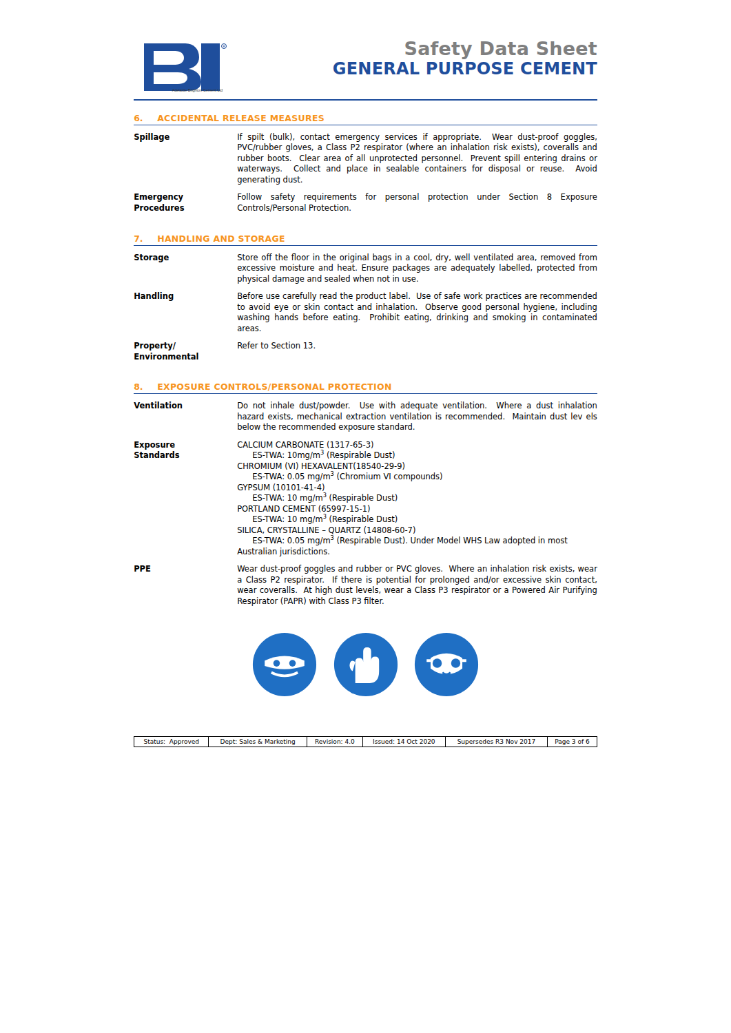Safety Data Sheet
GENERAL PURPOSE CEMENT
| 6. | ACCIDENTAL RELEASE MEASURES |
| Spillage | If spilt (bulk), contact emergency services if appropriate. Wear dust-proof goggles, PVC/rubber gloves, a Class P2 respirator (where an inhalation risk exists), coveralls and rubber boots. Clear area of all unprotected personnel. Prevent spill entering drains or waterways. Collect and place in sealable containers for disposal or reuse. Avoid generating dust. |
| Emergency Procedures | Follow safety requirements for personal protection under Section 8 Exposure Controls/Personal Protection. |
| 7. | HANDLING AND STORAGE |
| Storage | Store off the floor in the original bags in a cool, dry, well ventilated area, removed from excessive moisture and heat. Ensure packages are adequately labelled, protected from physical damage and sealed when not in use. |
| Handling | Before use carefully read the product label. Use of safe work practices are recommended to avoid eye or skin contact and inhalation. Observe good personal hygiene, including washing hands before eating. Prohibit eating, drinking and smoking in contaminated areas. |
| Property/ Environmental | Refer to Section 13. |
| 8. | EXPOSURE CONTROLS/PERSONAL PROTECTION |
| Ventilation | Do not inhale dust/powder. Use with adequate ventilation. Where a dust inhalation hazard exists, mechanical extraction ventilation is recommended. Maintain dust lev els below the recommended exposure standard. |
| Exposure Standards | CALCIUM CARBONATE (1317-65-3) ES-TWA: 10mg/m 3 (Respirable Dust) CHROMIUM (VI) HEXAVALENT(18540-29-9) ES-TWA: 0.05 mg/m 3 (Chromium VI compounds) GYPSUM (10101-41-4) ES-TWA: 10 mg/m 3 (Respirable Dust) PORTLAND CEMENT (65997-15-1) ES-TWA: 10 mg/m 3 (Respirable Dust) SILICA, CRYSTALLINE – QUARTZ (14808-60-7) ES-TWA: 0.05 mg/m 3 (Respirable Dust). Under Model WHS Law adopted in most Australian jurisdictions. |
| PPE | Wear dust-proof goggles and rubber or PVC gloves. Where an inhalation risk exists, wear a Class P2 respirator. If there is potential for prolonged and/or excessive skin contact, wear coveralls. At high dust levels, wear a Class P3 respirator or a Powered Air Purifying Respirator (PAPR) with Class P3 filter. |
| Status: Approved | Dept: Sales & Marketing | Revision: 4.0 | Issued: 14 Oct 2020 | Supersedes R3 Nov 2017 | Page 3 of 6 |